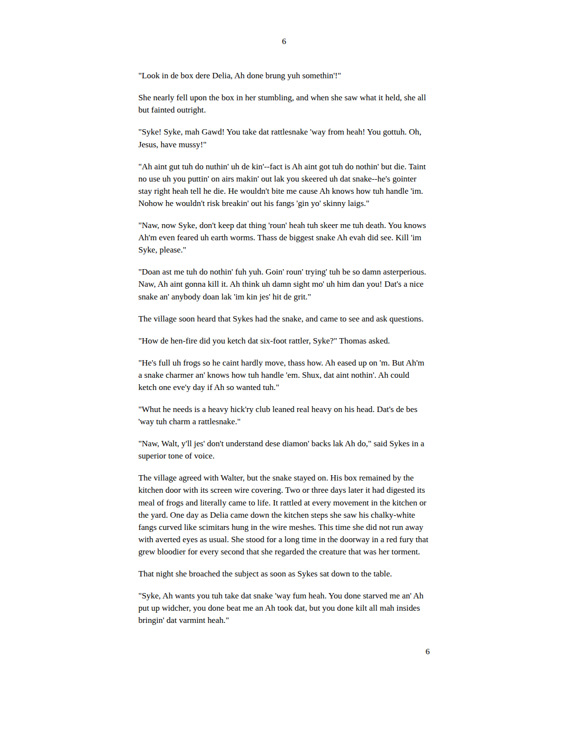6
"Look in de box dere Delia, Ah done brung yuh somethin'!"
She nearly fell upon the box in her stumbling, and when she saw what it held, she all but fainted outright.
"Syke! Syke, mah Gawd! You take dat rattlesnake 'way from heah! You gottuh. Oh, Jesus, have mussy!"
"Ah aint gut tuh do nuthin' uh de kin'--fact is Ah aint got tuh do nothin' but die. Taint no use uh you puttin' on airs makin' out lak you skeered uh dat snake--he's gointer stay right heah tell he die. He wouldn't bite me cause Ah knows how tuh handle 'im. Nohow he wouldn't risk breakin' out his fangs 'gin yo' skinny laigs."
"Naw, now Syke, don't keep dat thing 'roun' heah tuh skeer me tuh death. You knows Ah'm even feared uh earth worms. Thass de biggest snake Ah evah did see. Kill 'im Syke, please."
"Doan ast me tuh do nothin' fuh yuh. Goin' roun' trying' tuh be so damn asterperious. Naw, Ah aint gonna kill it. Ah think uh damn sight mo' uh him dan you! Dat's a nice snake an' anybody doan lak 'im kin jes' hit de grit."
The village soon heard that Sykes had the snake, and came to see and ask questions.
"How de hen-fire did you ketch dat six-foot rattler, Syke?" Thomas asked.
"He's full uh frogs so he caint hardly move, thass how. Ah eased up on 'm. But Ah'm a snake charmer an' knows how tuh handle 'em. Shux, dat aint nothin'. Ah could ketch one eve'y day if Ah so wanted tuh."
"Whut he needs is a heavy hick'ry club leaned real heavy on his head. Dat's de bes 'way tuh charm a rattlesnake."
"Naw, Walt, y'll jes' don't understand dese diamon' backs lak Ah do," said Sykes in a superior tone of voice.
The village agreed with Walter, but the snake stayed on. His box remained by the kitchen door with its screen wire covering. Two or three days later it had digested its meal of frogs and literally came to life. It rattled at every movement in the kitchen or the yard. One day as Delia came down the kitchen steps she saw his chalky-white fangs curved like scimitars hung in the wire meshes. This time she did not run away with averted eyes as usual. She stood for a long time in the doorway in a red fury that grew bloodier for every second that she regarded the creature that was her torment.
That night she broached the subject as soon as Sykes sat down to the table.
"Syke, Ah wants you tuh take dat snake 'way fum heah. You done starved me an' Ah put up widcher, you done beat me an Ah took dat, but you done kilt all mah insides bringin' dat varmint heah."
6